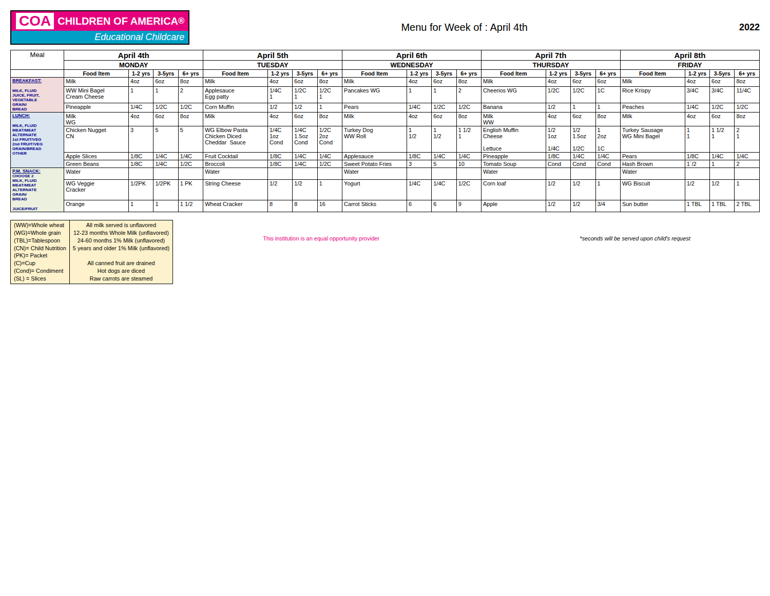COA CHILDREN OF AMERICA®
Educational Childcare
Menu for Week of : April 4th
2022
| Meal | April 4th | April 5th | April 6th | April 7th | April 8th |
| --- | --- | --- | --- | --- | --- |
| MONDAY | TUESDAY | WEDNESDAY | THURSDAY | FRIDAY |
| | Food Item | 1-2 yrs | 3-5yrs | 6+ yrs | Food Item | 1-2 yrs | 3-5yrs | 6+ yrs | Food Item | 1-2 yrs | 3-5yrs | 6+ yrs | Food Item | 1-2 yrs | 3-5yrs | 6+ yrs | Food Item | 1-2 yrs | 3-5yrs | 6+ yrs |
| BREAKFAST: MILK, FLUID JUICE, FRUIT, VEGETABLE GRAIN/ BREAD | Milk | 4oz | 6oz | 8oz | Milk | 4oz | 6oz | 8oz | Milk | 4oz | 6oz | 8oz | Milk | 4oz | 6oz | 6oz | Milk | 4oz | 6oz | 8oz |
| WW Mini Bagel Cream Cheese | 1 | 1 | 2 | Applesauce Egg patty | 1/4C 1 | 1/2C 1 | 1/2C 1 | Pancakes WG | 1 | 1 | 2 | Cheerios WG | 1/2C | 1/2C | 1C | Rice Krispy | 3/4C | 3/4C | 11/4C |
| Pineapple | 1/4C | 1/2C | 1/2C | Corn Muffin | 1/2 | 1/2 | 1 | Pears | 1/4C | 1/2C | 1/2C | Banana | 1/2 | 1 | 1 | Peaches | 1/4C | 1/2C | 1/2C |
| LUNCH: MILK, FLUID MEAT/MEAT ALTERNATE 1st FRUIT/VEG 2nd FRUIT/VEG GRAIN/BREAD OTHER | Milk WG | 4oz | 6oz | 8oz | Milk | 4oz | 6oz | 8oz | Milk | 4oz | 6oz | 8oz | Milk WW | 4oz | 6oz | 8oz | Milk | 4oz | 6oz | 8oz |
| Chicken Nugget CN | 3 | 5 | 5 | WG Elbow Pasta Chicken Diced Cheddar Sauce | 1/4C 1oz Cond | 1/4C 1.5oz Cond | 1/2C 2oz Cond | Turkey Dog WW Roll | 1 1/2 | 1 1/2 | 1 1/2 1 | English Muffin Cheese Lettuce | 1/2 1oz 1/4C | 1/2 1.5oz 1/2C | 1 2oz 1C | Turkey Sausage WG Mini Bagel | 1 1 | 1 1/2 1 | 2 1 |
| Apple Slices | 1/8C | 1/4C | 1/4C | Fruit Cocktail | 1/8C | 1/4C | 1/4C | Applesauce | 1/8C | 1/4C | 1/4C | Pineapple | 1/8C | 1/4C | 1/4C | Pears | 1/8C | 1/4C | 1/4C |
| Green Beans | 1/8C | 1/4C | 1/2C | Broccoli | 1/8C | 1/4C | 1/2C | Sweet Potato Fries | 3 | 5 | 10 | Tomato Soup | Cond | Cond | Cond | Hash Brown | 1`/2 | 1 | 2 |
| P.M. SNACK: CHOOSE 2 MILK, FLUID MEAT/MEAT ALTERNATE GRAIN/ BREAD JUICE/FRUIT | Water | | | | Water | | | | Water | | | | Water | | | | Water | | | |
| WG Veggie Cracker | 1/2PK | 1/2PK | 1 PK | String Cheese | 1/2 | 1/2 | 1 | Yogurt | 1/4C | 1/4C | 1/2C | Corn loaf | 1/2 | 1/2 | 1 | WG Biscuit | 1/2 | 1/2 | 1 |
| Orange | 1 | 1 | 1 1/2 | Wheat Cracker | 8 | 8 | 16 | Carrot Sticks | 6 | 6 | 9 | Apple | 1/2 | 1/2 | 3/4 | Sun butter | 1 TBL | 1 TBL | 2 TBL |
(WW)=Whole wheat
(WG)=Whole grain
(TBL)=Tablespoon
(CN)= Child Nutrition
(PK)= Packet
(C)=Cup
(Cond)= Condiment
(SL) = Slices
All milk served is unflavored
12-23 months Whole Milk (unflavored)
24-60 months 1% Milk (unflavored)
5 years and older 1% Milk (unflavored)
All canned fruit are drained
Hot dogs are diced
Raw carrots are steamed
This institution is an equal opportunity provider
*seconds will be served upon child's request